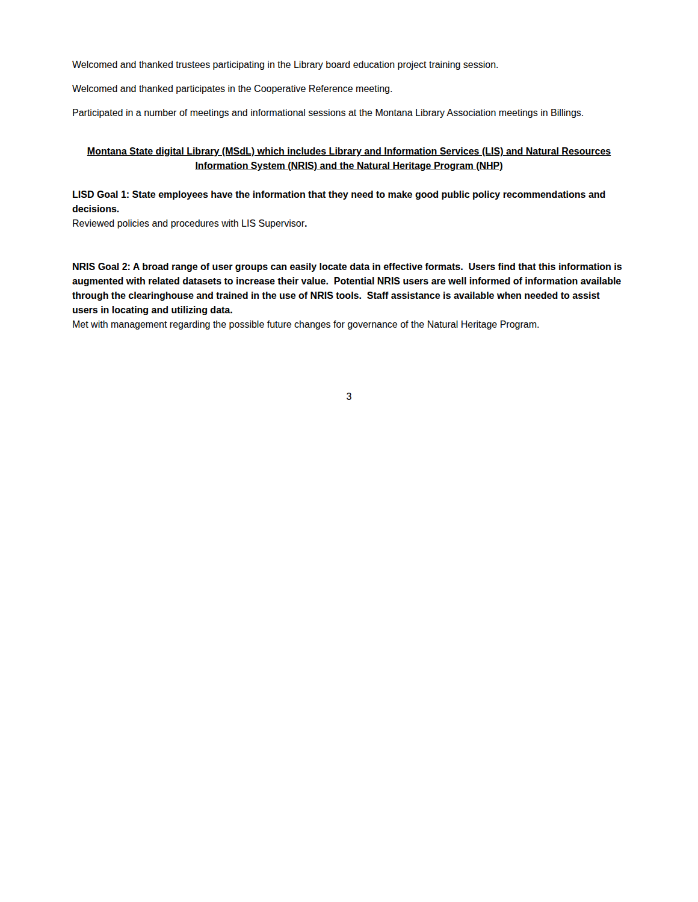Welcomed and thanked trustees participating in the Library board education project training session.
Welcomed and thanked participates in the Cooperative Reference meeting.
Participated in a number of meetings and informational sessions at the Montana Library Association meetings in Billings.
Montana State digital Library (MSdL) which includes Library and Information Services (LIS) and Natural Resources Information System (NRIS) and the Natural Heritage Program (NHP)
LISD Goal 1: State employees have the information that they need to make good public policy recommendations and decisions.
Reviewed policies and procedures with LIS Supervisor.
NRIS Goal 2: A broad range of user groups can easily locate data in effective formats. Users find that this information is augmented with related datasets to increase their value. Potential NRIS users are well informed of information available through the clearinghouse and trained in the use of NRIS tools. Staff assistance is available when needed to assist users in locating and utilizing data.
Met with management regarding the possible future changes for governance of the Natural Heritage Program.
3